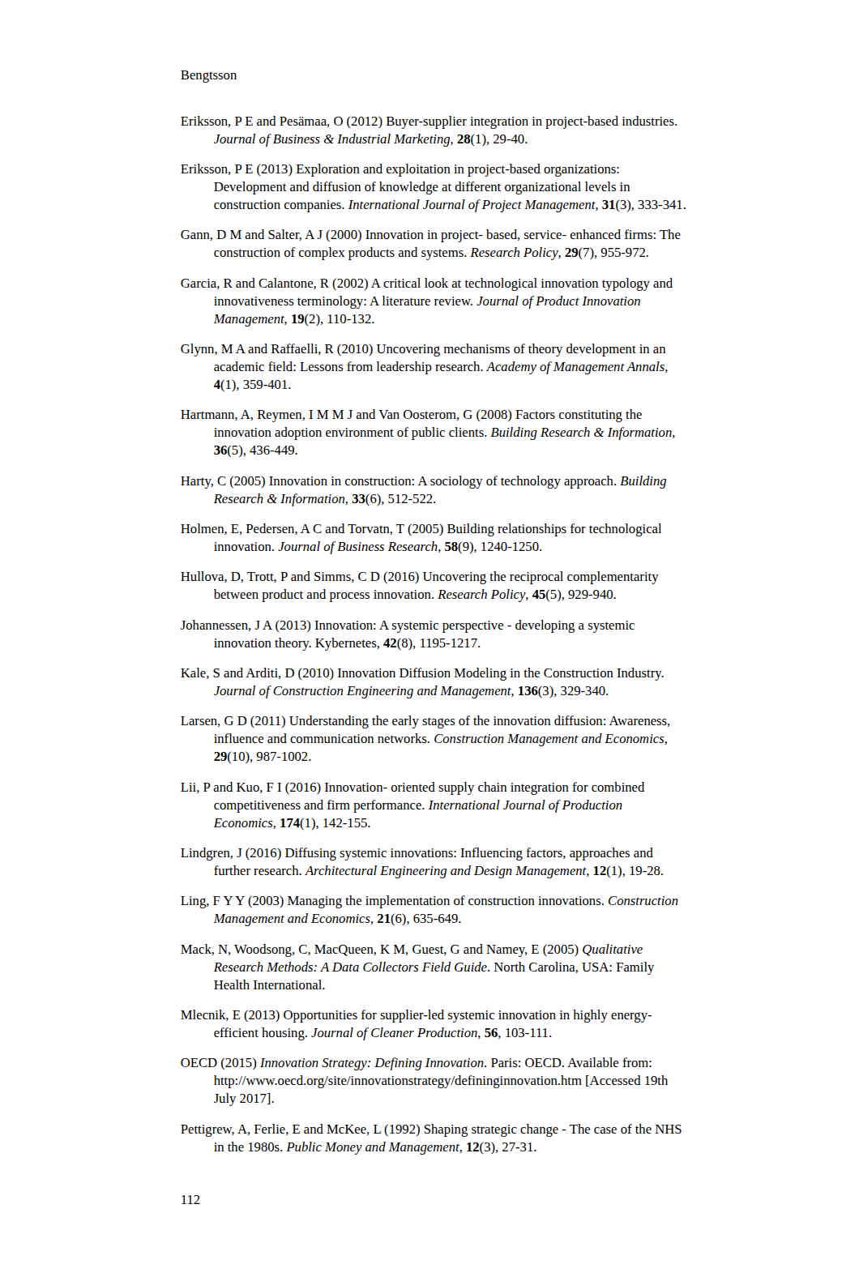Bengtsson
Eriksson, P E and Pesämaa, O (2012) Buyer-supplier integration in project-based industries. Journal of Business & Industrial Marketing, 28(1), 29-40.
Eriksson, P E (2013) Exploration and exploitation in project-based organizations: Development and diffusion of knowledge at different organizational levels in construction companies. International Journal of Project Management, 31(3), 333-341.
Gann, D M and Salter, A J (2000) Innovation in project- based, service- enhanced firms: The construction of complex products and systems. Research Policy, 29(7), 955-972.
Garcia, R and Calantone, R (2002) A critical look at technological innovation typology and innovativeness terminology: A literature review. Journal of Product Innovation Management, 19(2), 110-132.
Glynn, M A and Raffaelli, R (2010) Uncovering mechanisms of theory development in an academic field: Lessons from leadership research. Academy of Management Annals, 4(1), 359-401.
Hartmann, A, Reymen, I M M J and Van Oosterom, G (2008) Factors constituting the innovation adoption environment of public clients. Building Research & Information, 36(5), 436-449.
Harty, C (2005) Innovation in construction: A sociology of technology approach. Building Research & Information, 33(6), 512-522.
Holmen, E, Pedersen, A C and Torvatn, T (2005) Building relationships for technological innovation. Journal of Business Research, 58(9), 1240-1250.
Hullova, D, Trott, P and Simms, C D (2016) Uncovering the reciprocal complementarity between product and process innovation. Research Policy, 45(5), 929-940.
Johannessen, J A (2013) Innovation: A systemic perspective - developing a systemic innovation theory. Kybernetes, 42(8), 1195-1217.
Kale, S and Arditi, D (2010) Innovation Diffusion Modeling in the Construction Industry. Journal of Construction Engineering and Management, 136(3), 329-340.
Larsen, G D (2011) Understanding the early stages of the innovation diffusion: Awareness, influence and communication networks. Construction Management and Economics, 29(10), 987-1002.
Lii, P and Kuo, F I (2016) Innovation- oriented supply chain integration for combined competitiveness and firm performance. International Journal of Production Economics, 174(1), 142-155.
Lindgren, J (2016) Diffusing systemic innovations: Influencing factors, approaches and further research. Architectural Engineering and Design Management, 12(1), 19-28.
Ling, F Y Y (2003) Managing the implementation of construction innovations. Construction Management and Economics, 21(6), 635-649.
Mack, N, Woodsong, C, MacQueen, K M, Guest, G and Namey, E (2005) Qualitative Research Methods: A Data Collectors Field Guide. North Carolina, USA: Family Health International.
Mlecnik, E (2013) Opportunities for supplier-led systemic innovation in highly energy-efficient housing. Journal of Cleaner Production, 56, 103-111.
OECD (2015) Innovation Strategy: Defining Innovation. Paris: OECD. Available from: http://www.oecd.org/site/innovationstrategy/defininginnovation.htm [Accessed 19th July 2017].
Pettigrew, A, Ferlie, E and McKee, L (1992) Shaping strategic change - The case of the NHS in the 1980s. Public Money and Management, 12(3), 27-31.
112